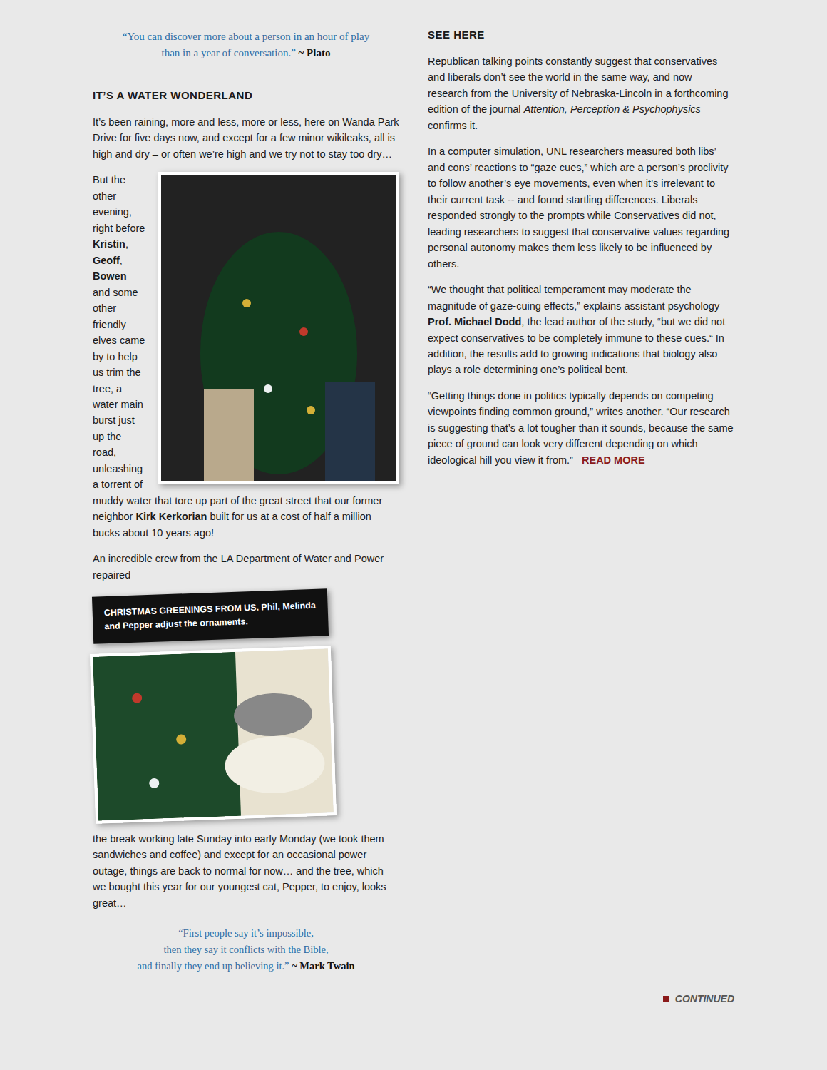“You can discover more about a person in an hour of play
than in a year of conversation.” ~ Plato
It’s a Water Wonderland
It’s been raining, more and less, more or less, here on Wanda Park Drive for five days now, and except for a few minor wikileaks, all is high and dry – or often we’re high and we try not to stay too dry…
But the other evening, right before Kristin, Geoff, Bowen and some other friendly elves came by to help us trim the tree, a water main burst just up the road, unleashing a torrent of muddy water that tore up part of the great street that our former neighbor Kirk Kerkorian built for us at a cost of half a million bucks about 10 years ago!
An incredible crew from the LA Department of Water and Power repaired
CHRISTMAS GREENINGS FROM US. Phil, Melinda and Pepper adjust the ornaments.
the break working late Sunday into early Monday (we took them sandwiches and coffee) and except for an occasional power outage, things are back to normal for now… and the tree, which we bought this year for our youngest cat, Pepper, to enjoy, looks great…
“First people say it’s impossible,
then they say it conflicts with the Bible,
and finally they end up believing it.” ~ Mark Twain
See Here
Republican talking points constantly suggest that conservatives and liberals don’t see the world in the same way, and now research from the University of Nebraska-Lincoln in a forthcoming edition of the journal Attention, Perception & Psychophysics confirms it.
In a computer simulation, UNL researchers measured both libs’ and cons’ reactions to “gaze cues,” which are a person’s proclivity to follow another’s eye movements, even when it’s irrelevant to their current task -- and found startling differences. Liberals responded strongly to the prompts while Conservatives did not, leading researchers to suggest that conservative values regarding personal autonomy makes them less likely to be influenced by others.
“We thought that political temperament may moderate the magnitude of gaze-cuing effects,” explains assistant psychology Prof. Michael Dodd, the lead author of the study, “but we did not expect conservatives to be completely immune to these cues.“ In addition, the results add to growing indications that biology also plays a role determining one’s political bent.
“Getting things done in politics typically depends on competing viewpoints finding common ground,” writes another. “Our research is suggesting that’s a lot tougher than it sounds, because the same piece of ground can look very different depending on which ideological hill you view it from.” READ MORE
CONTINUED